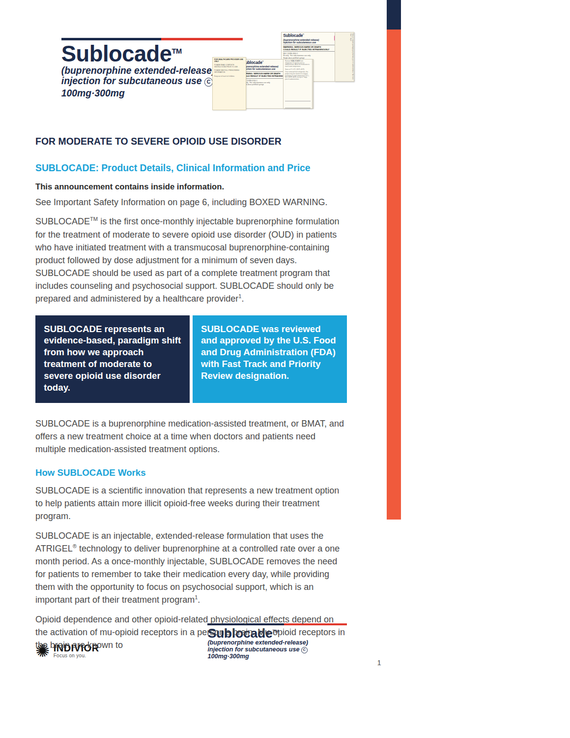SublocadeTM
(buprenorphine extended-release)
injection for subcutaneous use C
100mg·300mg
300 mg
Sublocade®
(buprenorphine extended-release)
injection for subcutaneous use
WARNING: SERIOUS HARM OR DEATH
COULD RESULT IF INJECTED INTRAVENOUSLY
NDC 12496-0300-1
Rx only For subcutaneous use only
Single-dose prefilled syringe
Keep in original packaging at pharmacy prior to administration. Not more than 7 days.
100 mg
Sublocade®
(buprenorphine extended-release)
injection for subcutaneous use
WARNING: SERIOUS HARM OR DEATH
COULD RESULT IF INJECTED INTRAVENOUSLY
NDC 12496-0100-1
Rx only For subcutaneous use only
Single-dose prefilled syringe
FOR HEALTHCARE PROVIDER USE ONLY
PLEASE READ COMPLETE INSTRUCTIONS PRIOR TO USE
PLEASE SEE FULL PRESCRIBING INFORMATION
Keep out of reach of children.
Remove SUBLOCADE from refrigerator 15 minutes prior to administration. Allow the medication to reach room temperature.
Store at 2°C–8°C (36°F–46°F).
Once removed from refrigerator, this product may be stored in its original packaging at room temperature 15°C–30°C (59°F–86°F), for up to 7 days prior to administration.
Discard after ____/____
For more information, visit SUBLOCADE.com
FOR MODERATE TO SEVERE OPIOID USE DISORDER
SUBLOCADE: Product Details, Clinical Information and Price
This announcement contains inside information.
See Important Safety Information on page 6, including BOXED WARNING.
SUBLOCADETM is the first once-monthly injectable buprenorphine formulation for the treatment of moderate to severe opioid use disorder (OUD) in patients who have initiated treatment with a transmucosal buprenorphine-containing product followed by dose adjustment for a minimum of seven days. SUBLOCADE should be used as part of a complete treatment program that includes counseling and psychosocial support. SUBLOCADE should only be prepared and administered by a healthcare provider1.
SUBLOCADE represents an evidence-based, paradigm shift from how we approach treatment of moderate to severe opioid use disorder today.
SUBLOCADE was reviewed and approved by the U.S. Food and Drug Administration (FDA) with Fast Track and Priority Review designation.
SUBLOCADE is a buprenorphine medication-assisted treatment, or BMAT, and offers a new treatment choice at a time when doctors and patients need multiple medication-assisted treatment options.
How SUBLOCADE Works
SUBLOCADE is a scientific innovation that represents a new treatment option to help patients attain more illicit opioid-free weeks during their treatment program.
SUBLOCADE is an injectable, extended-release formulation that uses the ATRIGEL® technology to deliver buprenorphine at a controlled rate over a one month period. As a once-monthly injectable, SUBLOCADE removes the need for patients to remember to take their medication every day, while providing them with the opportunity to focus on psychosocial support, which is an important part of their treatment program1.
Opioid dependence and other opioid-related physiological effects depend on the activation of mu-opioid receptors in a person’s brain. Mu-opioid receptors in the brain are known to
✺
INDIVIOR
Focus on you.
SublocadeTM
(buprenorphine extended-release)
injection for subcutaneous use C
100mg·300mg
1